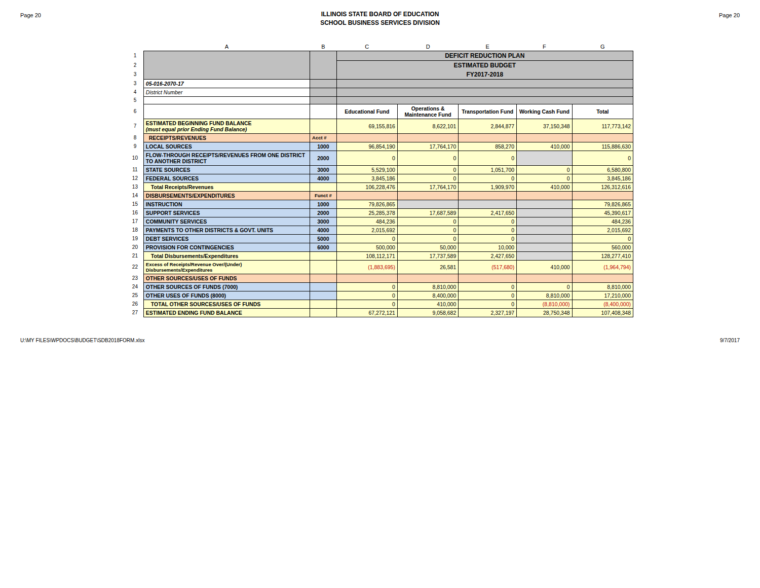Page 20
ILLINOIS STATE BOARD OF EDUCATION
SCHOOL BUSINESS SERVICES DIVISION
Page 20
| | A | B | C | D | E | F | G |
| 1 | | | DEFICIT REDUCTION PLAN |
| 2 | ESTIMATED BUDGET |
| 3 | FY2017-2018 |
| 3 | 05-016-2070-17 | | |
| 4 | District Number | | |
| 5 | | | |
| 6 | | | Educational Fund | Operations & Maintenance Fund | Transportation Fund | Working Cash Fund | Total |
| 7 | ESTIMATED BEGINNING FUND BALANCE (must equal prior Ending Fund Balance) | | 69,155,816 | 8,622,101 | 2,844,877 | 37,150,348 | 117,773,142 |
| 8 | RECEIPTS/REVENUES | Acct # | | | | | |
| 9 | LOCAL SOURCES | 1000 | 96,854,190 | 17,764,170 | 858,270 | 410,000 | 115,886,630 |
| 10 | FLOW-THROUGH RECEIPTS/REVENUES FROM ONE DISTRICT TO ANOTHER DISTRICT | 2000 | 0 | 0 | 0 | | 0 |
| 11 | STATE SOURCES | 3000 | 5,529,100 | 0 | 1,051,700 | 0 | 6,580,800 |
| 12 | FEDERAL SOURCES | 4000 | 3,845,186 | 0 | 0 | 0 | 3,845,186 |
| 13 | Total Receipts/Revenues | | 106,228,476 | 17,764,170 | 1,909,970 | 410,000 | 126,312,616 |
| 14 | DISBURSEMENTS/EXPENDITURES | Funct # | | | | | |
| 15 | INSTRUCTION | 1000 | 79,826,865 | | | | 79,826,865 |
| 16 | SUPPORT SERVICES | 2000 | 25,285,378 | 17,687,589 | 2,417,650 | | 45,390,617 |
| 17 | COMMUNITY SERVICES | 3000 | 484,236 | 0 | 0 | | 484,236 |
| 18 | PAYMENTS TO OTHER DISTRICTS & GOVT. UNITS | 4000 | 2,015,692 | 0 | 0 | | 2,015,692 |
| 19 | DEBT SERVICES | 5000 | 0 | 0 | 0 | | 0 |
| 20 | PROVISION FOR CONTINGENCIES | 6000 | 500,000 | 50,000 | 10,000 | | 560,000 |
| 21 | Total Disbursements/Expenditures | | 108,112,171 | 17,737,589 | 2,427,650 | | 128,277,410 |
| 22 | Excess of Receipts/Revenue Over/(Under) Disbursements/Expenditures | | (1,883,695) | 26,581 | (517,680) | 410,000 | (1,964,794) |
| 23 | OTHER SOURCES/USES OF FUNDS | | | | | | |
| 24 | OTHER SOURCES OF FUNDS (7000) | | 0 | 8,810,000 | 0 | 0 | 8,810,000 |
| 25 | OTHER USES OF FUNDS (8000) | | 0 | 8,400,000 | 0 | 8,810,000 | 17,210,000 |
| 26 | TOTAL OTHER SOURCES/USES OF FUNDS | | 0 | 410,000 | 0 | (8,810,000) | (8,400,000) |
| 27 | ESTIMATED ENDING FUND BALANCE | | 67,272,121 | 9,058,682 | 2,327,197 | 28,750,348 | 107,408,348 |
U:\MY FILES\WPDOCS\BUDGET\SDB2018FORM.xlsx
9/7/2017